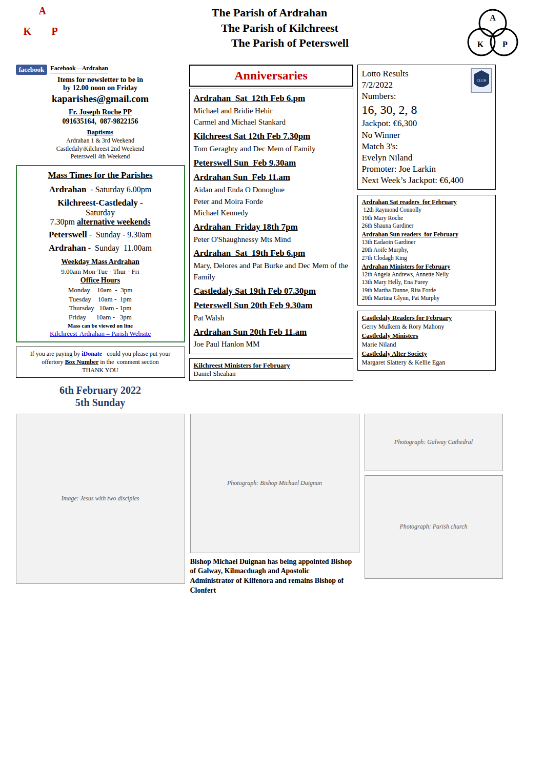A K P
The Parish of Ardrahan
The Parish of Kilchreest
The Parish of Peterswell
A K P
facebook Facebook—Ardrahan
Items for newsletter to be in
by 12.00 noon on Friday
kaparishes@gmail.com
Fr. Joseph Roche PP
091635164, 087-9822156
Baptisms
Ardrahan 1 & 3rd Weekend
Castledaly\Kilchreest 2nd Weekend
Peterswell 4th Weekend
Mass Times for the Parishes
Ardrahan - Saturday 6.00pm
Kilchreest-Castledaly -
Saturday
7.30pm alternative weekends
Peterswell - Sunday - 9.30am
Ardrahan - Sunday 11.00am
Weekday Mass Ardrahan
9.00am Mon-Tue - Thur - Fri
Office Hours
Monday 10am - 3pm
Tuesday 10am - 1pm
Thursday 10am - 1pm
Friday 10am - 3pm
Mass can be viewed on line
Kilchreest-Ardrahan – Parish Website
If you are paying by iDonate could you please put your offertory Box Number in the comment section
THANK YOU
6th February 2022
5th Sunday
Anniversaries
Ardrahan Sat 12th Feb 6.pm
Michael and Bridie Hehir
Carmel and Michael Stankard
Kilchreest Sat 12th Feb 7.30pm
Tom Geraghty and Dec Mem of Family
Peterswell Sun Feb 9.30am
Ardrahan Sun Feb 11.am
Aidan and Enda O Donoghue
Peter and Moira Forde
Michael Kennedy
Ardrahan Friday 18th 7pm
Peter O'Shaughnessy Mts Mind
Ardrahan Sat 19th Feb 6.pm
Mary, Delores and Pat Burke and Dec Mem of the Family
Castledaly Sat 19th Feb 07.30pm
Peterswell Sun 20th Feb 9.30am
Pat Walsh
Ardrahan Sun 20th Feb 11.am
Joe Paul Hanlon MM
Kilchreest Ministers for February
Daniel Sheahan
CLUB
Lotto Results
7/2/2022
Numbers:
16, 30, 2, 8
Jackpot: €6,300
No Winner
Match 3's:
Evelyn Niland
Promoter: Joe Larkin
Next Week’s Jackpot: €6,400
Ardrahan Sat readers for February
12th Raymond Connolly
19th Mary Roche
26th Shauna Gardiner
Ardrahan Sun readers for February
13th Eadaoin Gardiner
20th Aoife Murphy,
27th Clodagh King
Ardrahan Ministers for February
12th Angela Andrews, Annette Nelly
13th Mary Helly, Ena Furey
19th Martha Dunne, Rita Forde
20th Martina Glynn, Pat Murphy
Castledaly Readers for February
Gerry Mulkern & Rory Mahony
Castledaly Ministers
Marie Niland
Castledaly Alter Society
Margaret Slattery & Kellie Egan
Image: Jesus with two disciples
Photograph: Bishop Michael Duignan
Bishop Michael Duignan has being appointed Bishop of Galway, Kilmacduagh and Apostolic
Administrator of Kilfenora and remains Bishop of Clonfert
Photograph: Galway Cathedral
Photograph: Parish church